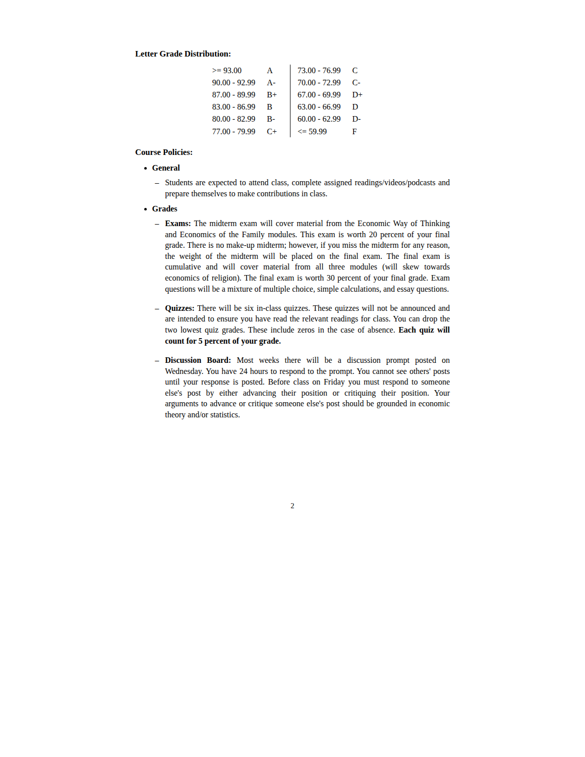Letter Grade Distribution:
| >= 93.00 | A | 73.00 - 76.99 | C |
| 90.00 - 92.99 | A- | 70.00 - 72.99 | C- |
| 87.00 - 89.99 | B+ | 67.00 - 69.99 | D+ |
| 83.00 - 86.99 | B | 63.00 - 66.99 | D |
| 80.00 - 82.99 | B- | 60.00 - 62.99 | D- |
| 77.00 - 79.99 | C+ | <= 59.99 | F |
Course Policies:
General
Students are expected to attend class, complete assigned readings/videos/podcasts and prepare themselves to make contributions in class.
Grades
Exams: The midterm exam will cover material from the Economic Way of Thinking and Economics of the Family modules. This exam is worth 20 percent of your final grade. There is no make-up midterm; however, if you miss the midterm for any reason, the weight of the midterm will be placed on the final exam. The final exam is cumulative and will cover material from all three modules (will skew towards economics of religion). The final exam is worth 30 percent of your final grade. Exam questions will be a mixture of multiple choice, simple calculations, and essay questions.
Quizzes: There will be six in-class quizzes. These quizzes will not be announced and are intended to ensure you have read the relevant readings for class. You can drop the two lowest quiz grades. These include zeros in the case of absence. Each quiz will count for 5 percent of your grade.
Discussion Board: Most weeks there will be a discussion prompt posted on Wednesday. You have 24 hours to respond to the prompt. You cannot see others' posts until your response is posted. Before class on Friday you must respond to someone else's post by either advancing their position or critiquing their position. Your arguments to advance or critique someone else's post should be grounded in economic theory and/or statistics.
2